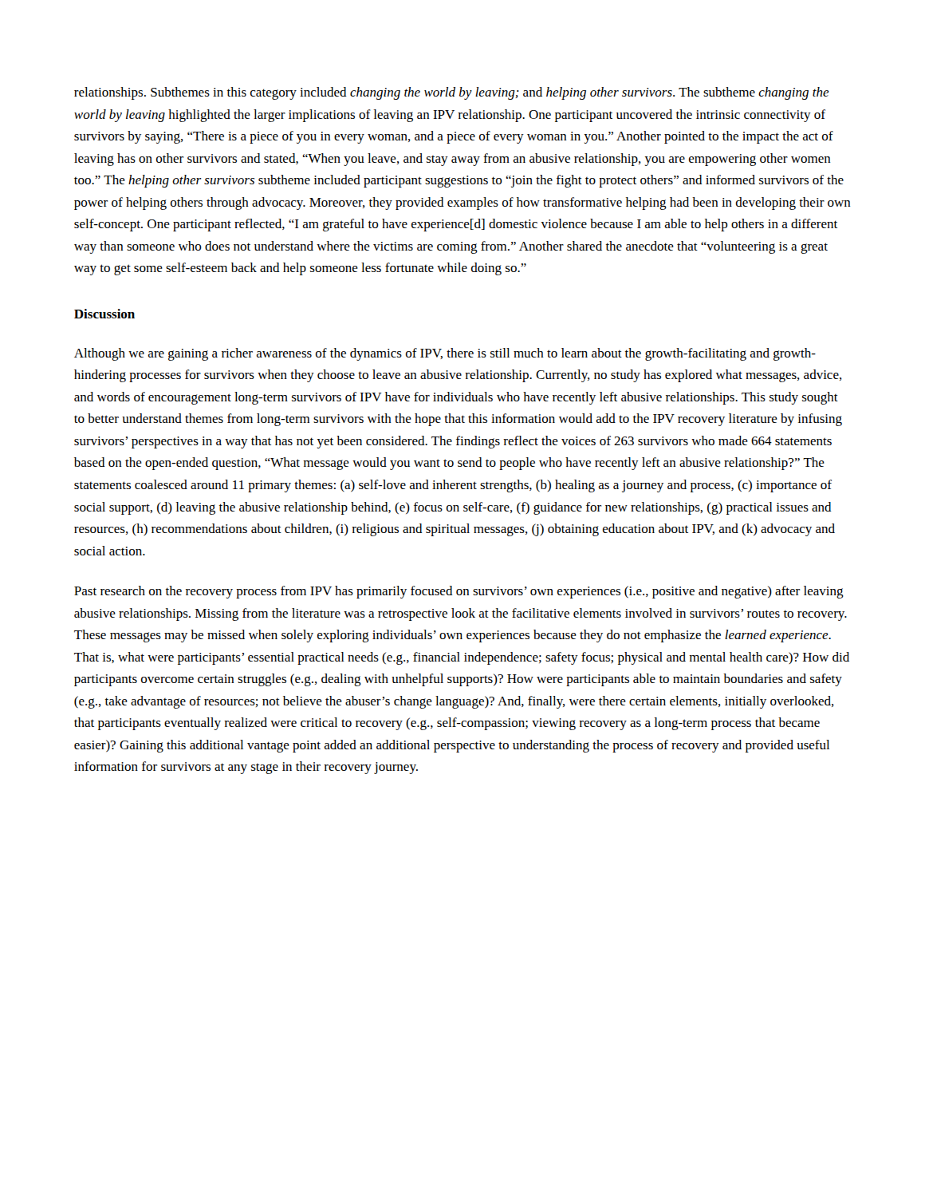relationships. Subthemes in this category included changing the world by leaving; and helping other survivors. The subtheme changing the world by leaving highlighted the larger implications of leaving an IPV relationship. One participant uncovered the intrinsic connectivity of survivors by saying, “There is a piece of you in every woman, and a piece of every woman in you.” Another pointed to the impact the act of leaving has on other survivors and stated, “When you leave, and stay away from an abusive relationship, you are empowering other women too.” The helping other survivors subtheme included participant suggestions to “join the fight to protect others” and informed survivors of the power of helping others through advocacy. Moreover, they provided examples of how transformative helping had been in developing their own self-concept. One participant reflected, “I am grateful to have experience[d] domestic violence because I am able to help others in a different way than someone who does not understand where the victims are coming from.” Another shared the anecdote that “volunteering is a great way to get some self-esteem back and help someone less fortunate while doing so.”
Discussion
Although we are gaining a richer awareness of the dynamics of IPV, there is still much to learn about the growth-facilitating and growth-hindering processes for survivors when they choose to leave an abusive relationship. Currently, no study has explored what messages, advice, and words of encouragement long-term survivors of IPV have for individuals who have recently left abusive relationships. This study sought to better understand themes from long-term survivors with the hope that this information would add to the IPV recovery literature by infusing survivors’ perspectives in a way that has not yet been considered. The findings reflect the voices of 263 survivors who made 664 statements based on the open-ended question, “What message would you want to send to people who have recently left an abusive relationship?” The statements coalesced around 11 primary themes: (a) self-love and inherent strengths, (b) healing as a journey and process, (c) importance of social support, (d) leaving the abusive relationship behind, (e) focus on self-care, (f) guidance for new relationships, (g) practical issues and resources, (h) recommendations about children, (i) religious and spiritual messages, (j) obtaining education about IPV, and (k) advocacy and social action.
Past research on the recovery process from IPV has primarily focused on survivors’ own experiences (i.e., positive and negative) after leaving abusive relationships. Missing from the literature was a retrospective look at the facilitative elements involved in survivors’ routes to recovery. These messages may be missed when solely exploring individuals’ own experiences because they do not emphasize the learned experience. That is, what were participants’ essential practical needs (e.g., financial independence; safety focus; physical and mental health care)? How did participants overcome certain struggles (e.g., dealing with unhelpful supports)? How were participants able to maintain boundaries and safety (e.g., take advantage of resources; not believe the abuser’s change language)? And, finally, were there certain elements, initially overlooked, that participants eventually realized were critical to recovery (e.g., self-compassion; viewing recovery as a long-term process that became easier)? Gaining this additional vantage point added an additional perspective to understanding the process of recovery and provided useful information for survivors at any stage in their recovery journey.